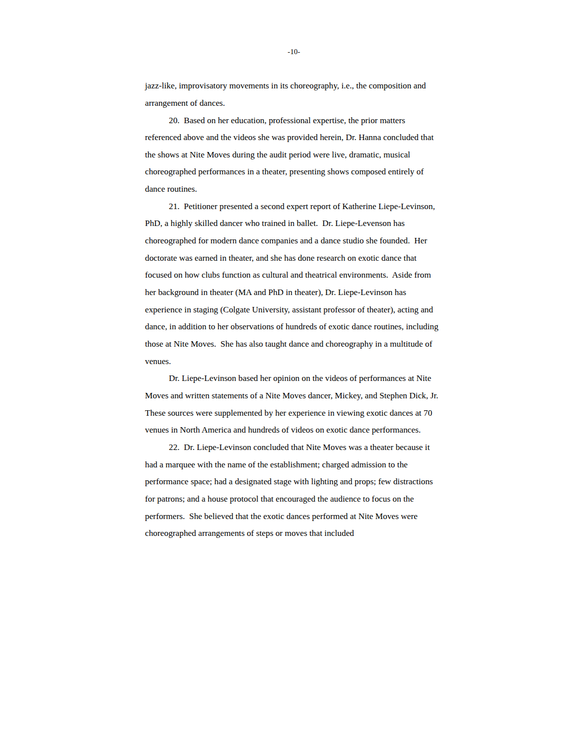-10-
jazz-like, improvisatory movements in its choreography, i.e., the composition and arrangement of dances.
20. Based on her education, professional expertise, the prior matters referenced above and the videos she was provided herein, Dr. Hanna concluded that the shows at Nite Moves during the audit period were live, dramatic, musical choreographed performances in a theater, presenting shows composed entirely of dance routines.
21. Petitioner presented a second expert report of Katherine Liepe-Levinson, PhD, a highly skilled dancer who trained in ballet. Dr. Liepe-Levenson has choreographed for modern dance companies and a dance studio she founded. Her doctorate was earned in theater, and she has done research on exotic dance that focused on how clubs function as cultural and theatrical environments. Aside from her background in theater (MA and PhD in theater), Dr. Liepe-Levinson has experience in staging (Colgate University, assistant professor of theater), acting and dance, in addition to her observations of hundreds of exotic dance routines, including those at Nite Moves. She has also taught dance and choreography in a multitude of venues.
Dr. Liepe-Levinson based her opinion on the videos of performances at Nite Moves and written statements of a Nite Moves dancer, Mickey, and Stephen Dick, Jr. These sources were supplemented by her experience in viewing exotic dances at 70 venues in North America and hundreds of videos on exotic dance performances.
22. Dr. Liepe-Levinson concluded that Nite Moves was a theater because it had a marquee with the name of the establishment; charged admission to the performance space; had a designated stage with lighting and props; few distractions for patrons; and a house protocol that encouraged the audience to focus on the performers. She believed that the exotic dances performed at Nite Moves were choreographed arrangements of steps or moves that included